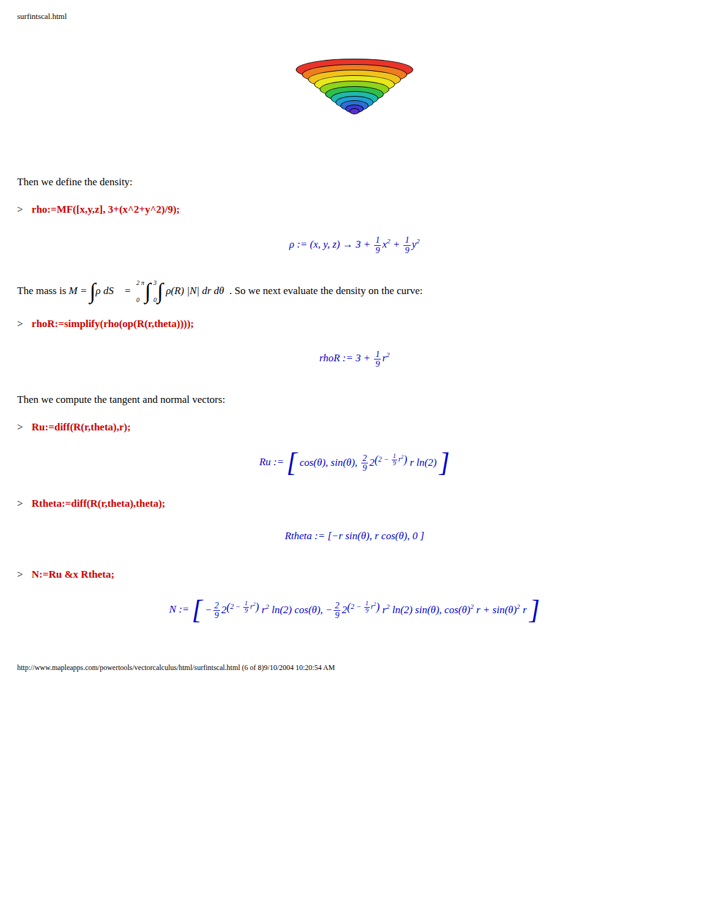surfintscal.html
Then we define the density:
> rho:=MF([x,y,z], 3+(x^2+y^2)/9);
ρ := (x, y, z) → 3 + 19 x2 + 19 y2
The mass is M = ∫ρ dS = 2 π 0∫ 30∫ ρ(R) |N| dr dθ . So we next evaluate the density on the curve:
> rhoR:=simplify(rho(op(R(r,theta))));
rhoR := 3 + 19 r2
Then we compute the tangent and normal vectors:
> Ru:=diff(R(r,theta),r);
Ru := [ cos(θ), sin(θ), 292(2 − 19 r2) r ln(2) ]
> Rtheta:=diff(R(r,theta),theta);
Rtheta := [−r sin(θ), r cos(θ), 0 ]
> N:=Ru &x Rtheta;
N := [ −292(2 − 19 r2) r2 ln(2) cos(θ), −292(2 − 19 r2) r2 ln(2) sin(θ), cos(θ)2 r + sin(θ)2 r ]
http://www.mapleapps.com/powertools/vectorcalculus/html/surfintscal.html (6 of 8)9/10/2004 10:20:54 AM